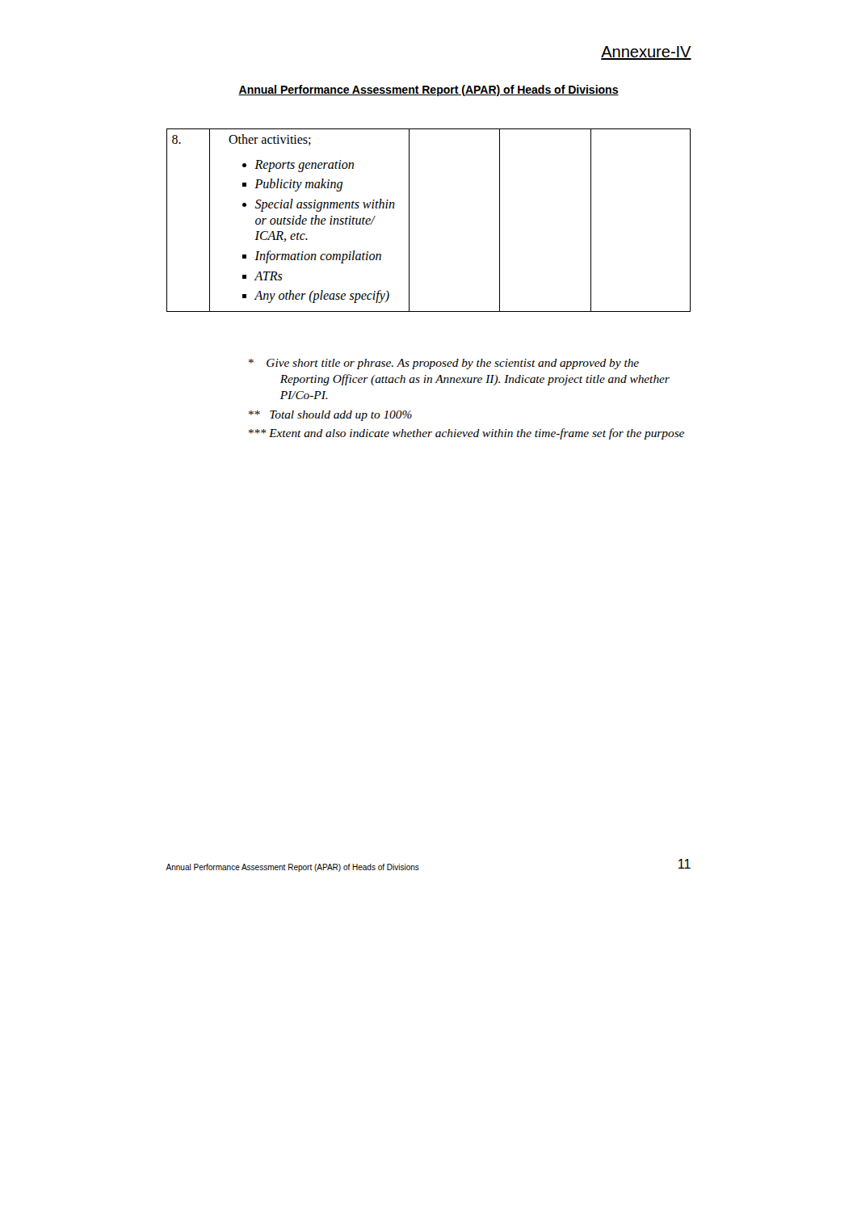Annexure-IV
Annual Performance Assessment Report (APAR) of Heads of Divisions
| 8. | Other activities; Reports generation Publicity making Special assignments within or outside the institute/ ICAR, etc. Information compilation ATRs Any other (please specify) | | | |
* Give short title or phrase. As proposed by the scientist and approved by the Reporting Officer (attach as in Annexure II). Indicate project title and whether PI/Co-PI.
** Total should add up to 100%
*** Extent and also indicate whether achieved within the time-frame set for the purpose
Annual Performance Assessment Report (APAR) of Heads of Divisions
11